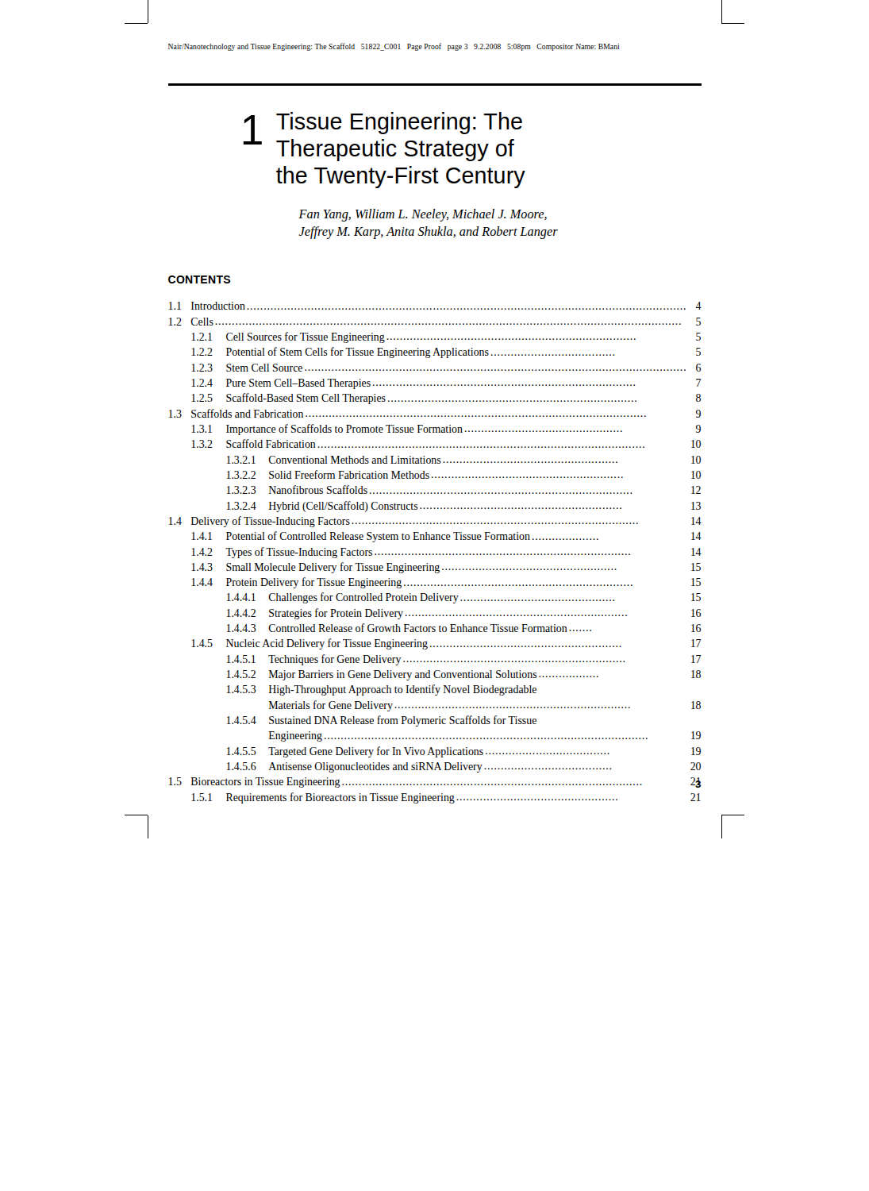Nair/Nanotechnology and Tissue Engineering: The Scaffold 51822_C001 Page Proof page 3 9.2.2008 5:08pm Compositor Name: BMani
1
Tissue Engineering: The
Therapeutic Strategy of
the Twenty-First Century
Fan Yang, William L. Neeley, Michael J. Moore,
Jeffrey M. Karp, Anita Shukla, and Robert Langer
CONTENTS
1.1 Introduction.................................................................................................................................. 4
1.2 Cells.......................................................................................................................................... 5
1.2.1 Cell Sources for Tissue Engineering.......................................................................... 5
1.2.2 Potential of Stem Cells for Tissue Engineering Applications..................................... 5
1.2.3 Stem Cell Source................................................................................................................. 6
1.2.4 Pure Stem Cell–Based Therapies.............................................................................. 7
1.2.5 Scaffold-Based Stem Cell Therapies.......................................................................... 8
1.3 Scaffolds and Fabrication..................................................................................................... 9
1.3.1 Importance of Scaffolds to Promote Tissue Formation............................................... 9
1.3.2 Scaffold Fabrication................................................................................................. 10
1.3.2.1 Conventional Methods and Limitations.................................................... 10
1.3.2.2 Solid Freeform Fabrication Methods......................................................... 10
1.3.2.3 Nanofibrous Scaffolds.............................................................................. 12
1.3.2.4 Hybrid (Cell/Scaffold) Constructs............................................................ 13
1.4 Delivery of Tissue-Inducing Factors..................................................................................... 14
1.4.1 Potential of Controlled Release System to Enhance Tissue Formation.................... 14
1.4.2 Types of Tissue-Inducing Factors............................................................................ 14
1.4.3 Small Molecule Delivery for Tissue Engineering.................................................... 15
1.4.4 Protein Delivery for Tissue Engineering.................................................................... 15
1.4.4.1 Challenges for Controlled Protein Delivery.............................................. 15
1.4.4.2 Strategies for Protein Delivery.................................................................. 16
1.4.4.3 Controlled Release of Growth Factors to Enhance Tissue Formation....... 16
1.4.5 Nucleic Acid Delivery for Tissue Engineering......................................................... 17
1.4.5.1 Techniques for Gene Delivery.................................................................. 17
1.4.5.2 Major Barriers in Gene Delivery and Conventional Solutions.................. 18
1.4.5.3 High-Throughput Approach to Identify Novel Biodegradable
Materials for Gene Delivery...................................................................... 18
1.4.5.4 Sustained DNA Release from Polymeric Scaffolds for Tissue
Engineering................................................................................................ 19
1.4.5.5 Targeted Gene Delivery for In Vivo Applications..................................... 19
1.4.5.6 Antisense Oligonucleotides and siRNA Delivery...................................... 20
1.5 Bioreactors in Tissue Engineering......................................................................................... 21
1.5.1 Requirements for Bioreactors in Tissue Engineering................................................ 21
3